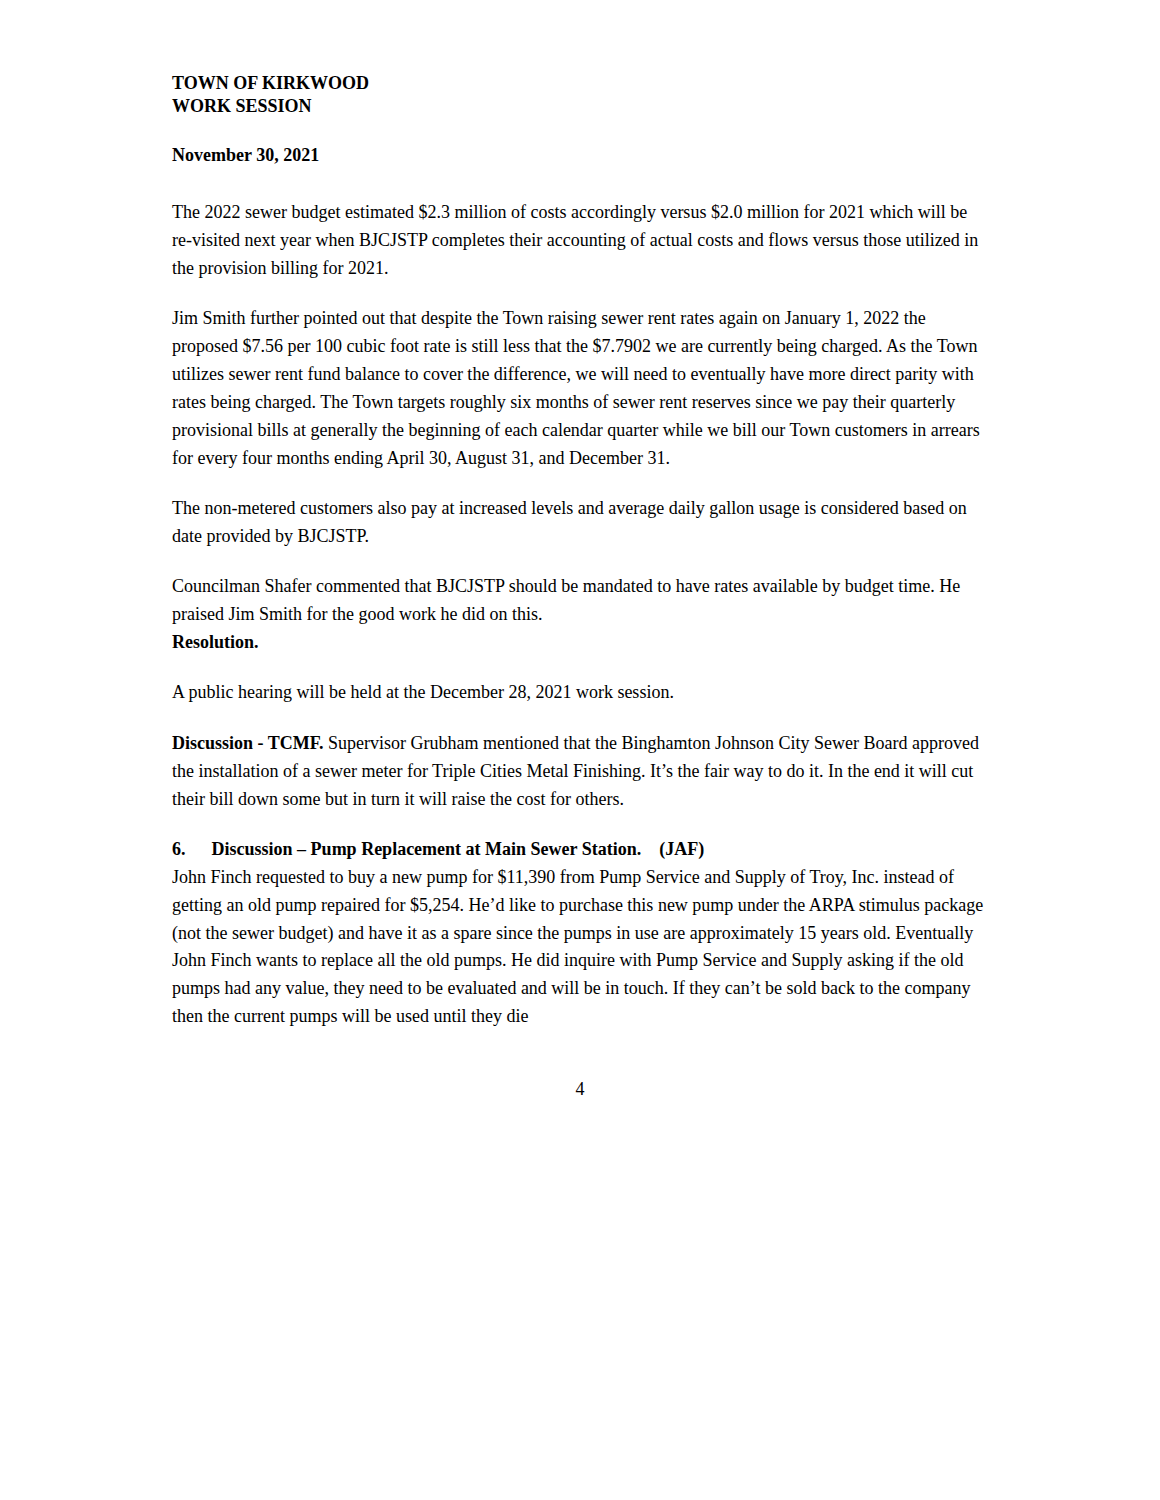TOWN OF KIRKWOOD
WORK SESSION
November 30, 2021
The 2022 sewer budget estimated $2.3 million of costs accordingly versus $2.0 million for 2021 which will be re-visited next year when BJCJSTP completes their accounting of actual costs and flows versus those utilized in the provision billing for 2021.
Jim Smith further pointed out that despite the Town raising sewer rent rates again on January 1, 2022 the proposed $7.56 per 100 cubic foot rate is still less that the $7.7902 we are currently being charged. As the Town utilizes sewer rent fund balance to cover the difference, we will need to eventually have more direct parity with rates being charged. The Town targets roughly six months of sewer rent reserves since we pay their quarterly provisional bills at generally the beginning of each calendar quarter while we bill our Town customers in arrears for every four months ending April 30, August 31, and December 31.
The non-metered customers also pay at increased levels and average daily gallon usage is considered based on date provided by BJCJSTP.
Councilman Shafer commented that BJCJSTP should be mandated to have rates available by budget time. He praised Jim Smith for the good work he did on this.
Resolution.
A public hearing will be held at the December 28, 2021 work session.
Discussion - TCMF. Supervisor Grubham mentioned that the Binghamton Johnson City Sewer Board approved the installation of a sewer meter for Triple Cities Metal Finishing. It’s the fair way to do it. In the end it will cut their bill down some but in turn it will raise the cost for others.
6. Discussion – Pump Replacement at Main Sewer Station. (JAF)
John Finch requested to buy a new pump for $11,390 from Pump Service and Supply of Troy, Inc. instead of getting an old pump repaired for $5,254. He’d like to purchase this new pump under the ARPA stimulus package (not the sewer budget) and have it as a spare since the pumps in use are approximately 15 years old. Eventually John Finch wants to replace all the old pumps. He did inquire with Pump Service and Supply asking if the old pumps had any value, they need to be evaluated and will be in touch. If they can’t be sold back to the company then the current pumps will be used until they die
4